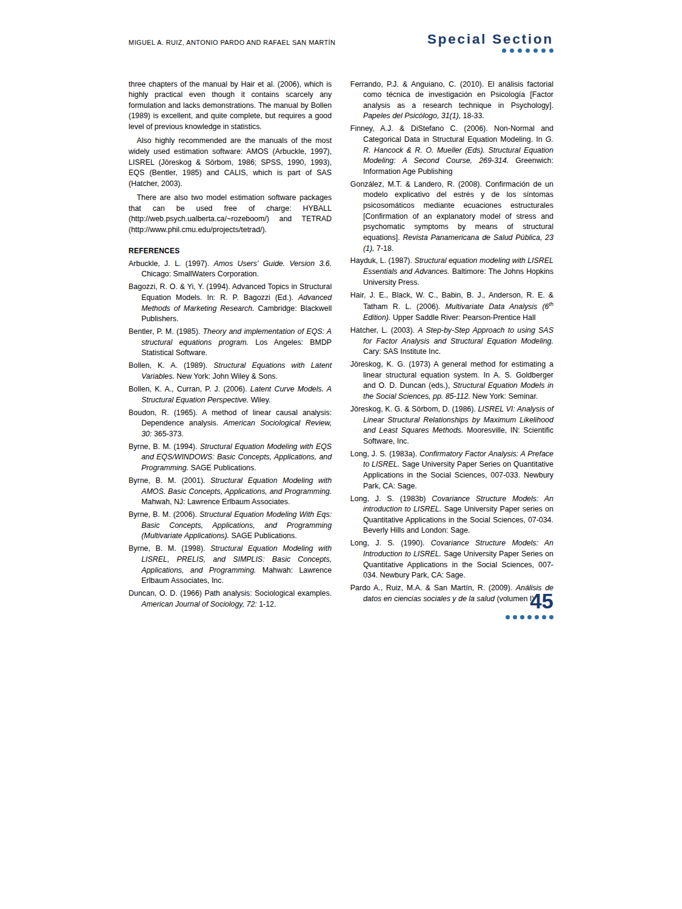MIGUEL A. RUIZ, ANTONIO PARDO AND RAFAEL SAN MARTÍN
Special Section
three chapters of the manual by Hair et al. (2006), which is highly practical even though it contains scarcely any formulation and lacks demonstrations. The manual by Bollen (1989) is excellent, and quite complete, but requires a good level of previous knowledge in statistics.
Also highly recommended are the manuals of the most widely used estimation software: AMOS (Arbuckle, 1997), LISREL (Jöreskog & Sörbom, 1986; SPSS, 1990, 1993), EQS (Bentler, 1985) and CALIS, which is part of SAS (Hatcher, 2003).
There are also two model estimation software packages that can be used free of charge: HYBALL (http://web.psych.ualberta.ca/~rozeboom/) and TETRAD (http://www.phil.cmu.edu/projects/tetrad/).
REFERENCES
Arbuckle, J. L. (1997). Amos Users' Guide. Version 3.6. Chicago: SmallWaters Corporation.
Bagozzi, R. O. & Yi, Y. (1994). Advanced Topics in Structural Equation Models. In: R. P. Bagozzi (Ed.). Advanced Methods of Marketing Research. Cambridge: Blackwell Publishers.
Bentler, P. M. (1985). Theory and implementation of EQS: A structural equations program. Los Angeles: BMDP Statistical Software.
Bollen, K. A. (1989). Structural Equations with Latent Variables. New York: John Wiley & Sons.
Bollen, K. A., Curran, P. J. (2006). Latent Curve Models. A Structural Equation Perspective. Wiley.
Boudon, R. (1965). A method of linear causal analysis: Dependence analysis. American Sociological Review, 30: 365-373.
Byrne, B. M. (1994). Structural Equation Modeling with EQS and EQS/WINDOWS: Basic Concepts, Applications, and Programming. SAGE Publications.
Byrne, B. M. (2001). Structural Equation Modeling with AMOS. Basic Concepts, Applications, and Programming. Mahwah, NJ: Lawrence Erlbaum Associates.
Byrne, B. M. (2006). Structural Equation Modeling With Eqs: Basic Concepts, Applications, and Programming (Multivariate Applications). SAGE Publications.
Byrne, B. M. (1998). Structural Equation Modeling with LISREL, PRELIS, and SIMPLIS: Basic Concepts, Applications, and Programming. Mahwah: Lawrence Erlbaum Associates, Inc.
Duncan, O. D. (1966) Path analysis: Sociological examples. American Journal of Sociology, 72: 1-12.
Ferrando, P.J. & Anguiano, C. (2010). El análisis factorial como técnica de investigación en Psicología [Factor analysis as a research technique in Psychology]. Papeles del Psicólogo, 31(1), 18-33.
Finney, A.J. & DiStefano C. (2006). Non-Normal and Categorical Data in Structural Equation Modeling. In G. R. Hancock & R. O. Mueller (Eds). Structural Equation Modeling: A Second Course, 269-314. Greenwich: Information Age Publishing
González, M.T. & Landero, R. (2008). Confirmación de un modelo explicativo del estrés y de los síntomas psicosomáticos mediante ecuaciones estructurales [Confirmation of an explanatory model of stress and psychomatic symptoms by means of structural equations]. Revista Panamericana de Salud Pública, 23 (1), 7-18.
Hayduk, L. (1987). Structural equation modeling with LISREL Essentials and Advances. Baltimore: The Johns Hopkins University Press.
Hair, J. E., Black, W. C., Babin, B. J., Anderson, R. E. & Tatham R. L. (2006). Multivariate Data Analysis (6th Edition). Upper Saddle River: Pearson-Prentice Hall
Hatcher, L. (2003). A Step-by-Step Approach to using SAS for Factor Analysis and Structural Equation Modeling. Cary: SAS Institute Inc.
Jöreskog, K. G. (1973) A general method for estimating a linear structural equation system. In A. S. Goldberger and O. D. Duncan (eds.), Structural Equation Models in the Social Sciences, pp. 85-112. New York: Seminar.
Jöreskog, K. G. & Sörbom, D. (1986). LISREL VI: Analysis of Linear Structural Relationships by Maximum Likelihood and Least Squares Methods. Mooresville, IN: Scientific Software, Inc.
Long, J. S. (1983a). Confirmatory Factor Analysis: A Preface to LISREL. Sage University Paper Series on Quantitative Applications in the Social Sciences, 007-033. Newbury Park, CA: Sage.
Long, J. S. (1983b) Covariance Structure Models: An introduction to LISREL. Sage University Paper series on Quantitative Applications in the Social Sciences, 07-034. Beverly Hills and London: Sage.
Long, J. S. (1990). Covariance Structure Models: An Introduction to LISREL. Sage University Paper Series on Quantitative Applications in the Social Sciences, 007-034. Newbury Park, CA: Sage.
Pardo A., Ruiz, M.A. & San Martín, R. (2009). Análisis de datos en ciencias sociales y de la salud (volumen I)
45